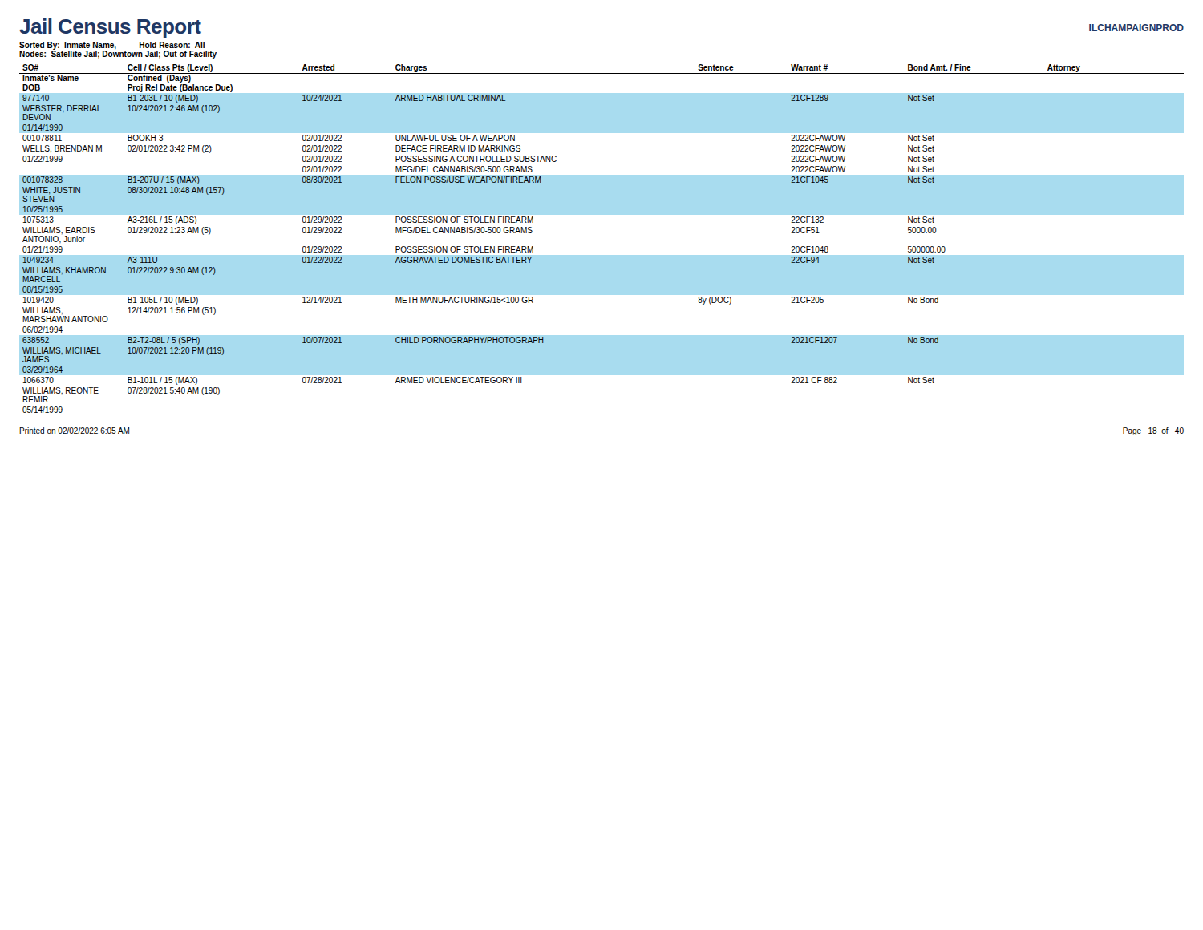Jail Census Report
ILCHAMPAIGNPROD
Sorted By: Inmate Name, Hold Reason: All
Nodes: Satellite Jail; Downtown Jail; Out of Facility
| SO# | Cell / Class Pts (Level) | Arrested | Charges | Sentence | Warrant # | Bond Amt. / Fine | Attorney |
| --- | --- | --- | --- | --- | --- | --- | --- |
| Inmate's Name | Confined (Days) | | | | | | |
| DOB | Proj Rel Date (Balance Due) | | | | | | |
| 977140 | B1-203L / 10 (MED) | 10/24/2021 | ARMED HABITUAL CRIMINAL | | 21CF1289 | Not Set | |
| WEBSTER, DERRIAL DEVON | 10/24/2021 2:46 AM (102) | | | | | | |
| 01/14/1990 | | | | | | | |
| 001078811 | BOOKH-3 | 02/01/2022 | UNLAWFUL USE OF A WEAPON | | 2022CFAWOW | Not Set | |
| WELLS, BRENDAN M | 02/01/2022 3:42 PM (2) | 02/01/2022 | DEFACE FIREARM ID MARKINGS | | 2022CFAWOW | Not Set | |
| 01/22/1999 | | 02/01/2022 | POSSESSING A CONTROLLED SUBSTANC | | 2022CFAWOW | Not Set | |
| | | 02/01/2022 | MFG/DEL CANNABIS/30-500 GRAMS | | 2022CFAWOW | Not Set | |
| 001078328 | B1-207U / 15 (MAX) | 08/30/2021 | FELON POSS/USE WEAPON/FIREARM | | 21CF1045 | Not Set | |
| WHITE, JUSTIN STEVEN | 08/30/2021 10:48 AM (157) | | | | | | |
| 10/25/1995 | | | | | | | |
| 1075313 | A3-216L / 15 (ADS) | 01/29/2022 | POSSESSION OF STOLEN FIREARM | | 22CF132 | Not Set | |
| WILLIAMS, EARDIS ANTONIO, Junior | 01/29/2022 1:23 AM (5) | 01/29/2022 | MFG/DEL CANNABIS/30-500 GRAMS | | 20CF51 | 5000.00 | |
| 01/21/1999 | | 01/29/2022 | POSSESSION OF STOLEN FIREARM | | 20CF1048 | 500000.00 | |
| 1049234 | A3-111U | 01/22/2022 | AGGRAVATED DOMESTIC BATTERY | | 22CF94 | Not Set | |
| WILLIAMS, KHAMRON MARCELL | 01/22/2022 9:30 AM (12) | | | | | | |
| 08/15/1995 | | | | | | | |
| 1019420 | B1-105L / 10 (MED) | 12/14/2021 | METH MANUFACTURING/15<100 GR | 8y (DOC) | 21CF205 | No Bond | |
| WILLIAMS, MARSHAWN ANTONIO | 12/14/2021 1:56 PM (51) | | | | | | |
| 06/02/1994 | | | | | | | |
| 638552 | B2-T2-08L / 5 (SPH) | 10/07/2021 | CHILD PORNOGRAPHY/PHOTOGRAPH | | 2021CF1207 | No Bond | |
| WILLIAMS, MICHAEL JAMES | 10/07/2021 12:20 PM (119) | | | | | | |
| 03/29/1964 | | | | | | | |
| 1066370 | B1-101L / 15 (MAX) | 07/28/2021 | ARMED VIOLENCE/CATEGORY III | | 2021 CF 882 | Not Set | |
| WILLIAMS, REONTE REMIR | 07/28/2021 5:40 AM (190) | | | | | | |
| 05/14/1999 | | | | | | | |
Printed on 02/02/2022 6:05 AM Page 18 of 40